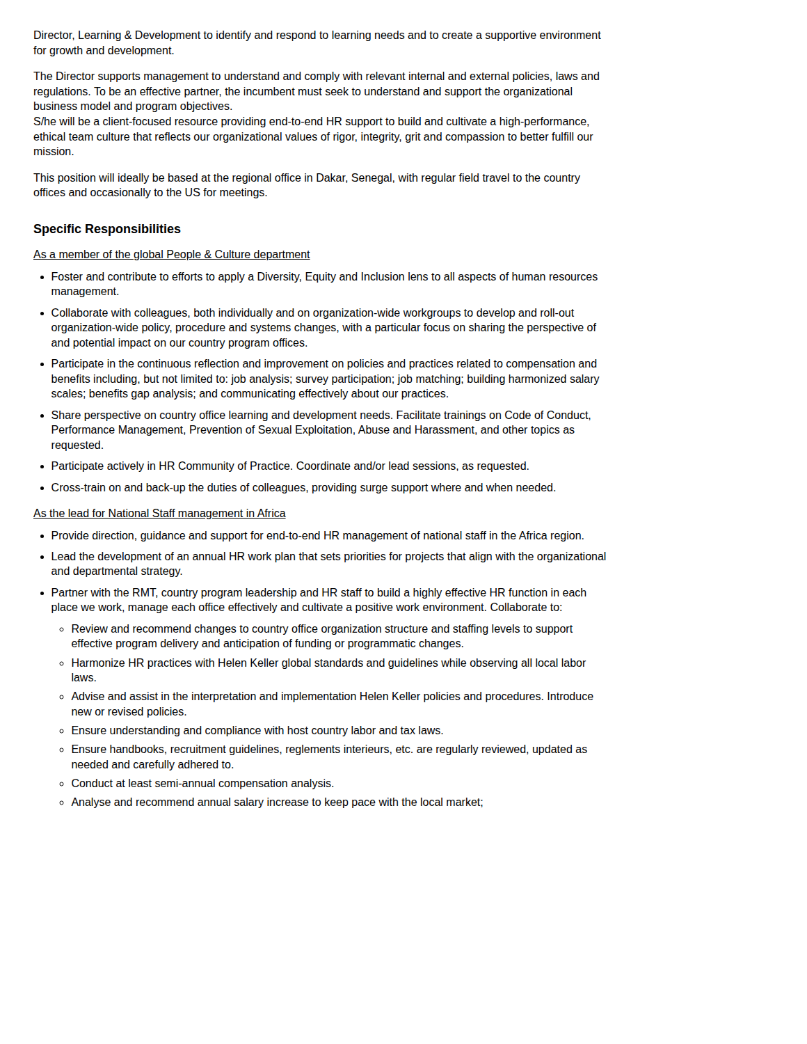Director, Learning & Development to identify and respond to learning needs and to create a supportive environment for growth and development.
The Director supports management to understand and comply with relevant internal and external policies, laws and regulations. To be an effective partner, the incumbent must seek to understand and support the organizational business model and program objectives.
S/he will be a client-focused resource providing end-to-end HR support to build and cultivate a high-performance, ethical team culture that reflects our organizational values of rigor, integrity, grit and compassion to better fulfill our mission.
This position will ideally be based at the regional office in Dakar, Senegal, with regular field travel to the country offices and occasionally to the US for meetings.
Specific Responsibilities
As a member of the global People & Culture department
Foster and contribute to efforts to apply a Diversity, Equity and Inclusion lens to all aspects of human resources management.
Collaborate with colleagues, both individually and on organization-wide workgroups to develop and roll-out organization-wide policy, procedure and systems changes, with a particular focus on sharing the perspective of and potential impact on our country program offices.
Participate in the continuous reflection and improvement on policies and practices related to compensation and benefits including, but not limited to: job analysis; survey participation; job matching; building harmonized salary scales; benefits gap analysis; and communicating effectively about our practices.
Share perspective on country office learning and development needs. Facilitate trainings on Code of Conduct, Performance Management, Prevention of Sexual Exploitation, Abuse and Harassment, and other topics as requested.
Participate actively in HR Community of Practice. Coordinate and/or lead sessions, as requested.
Cross-train on and back-up the duties of colleagues, providing surge support where and when needed.
As the lead for National Staff management in Africa
Provide direction, guidance and support for end-to-end HR management of national staff in the Africa region.
Lead the development of an annual HR work plan that sets priorities for projects that align with the organizational and departmental strategy.
Partner with the RMT, country program leadership and HR staff to build a highly effective HR function in each place we work, manage each office effectively and cultivate a positive work environment. Collaborate to:
Review and recommend changes to country office organization structure and staffing levels to support effective program delivery and anticipation of funding or programmatic changes.
Harmonize HR practices with Helen Keller global standards and guidelines while observing all local labor laws.
Advise and assist in the interpretation and implementation Helen Keller policies and procedures. Introduce new or revised policies.
Ensure understanding and compliance with host country labor and tax laws.
Ensure handbooks, recruitment guidelines, reglements interieurs, etc. are regularly reviewed, updated as needed and carefully adhered to.
Conduct at least semi-annual compensation analysis.
Analyse and recommend annual salary increase to keep pace with the local market;